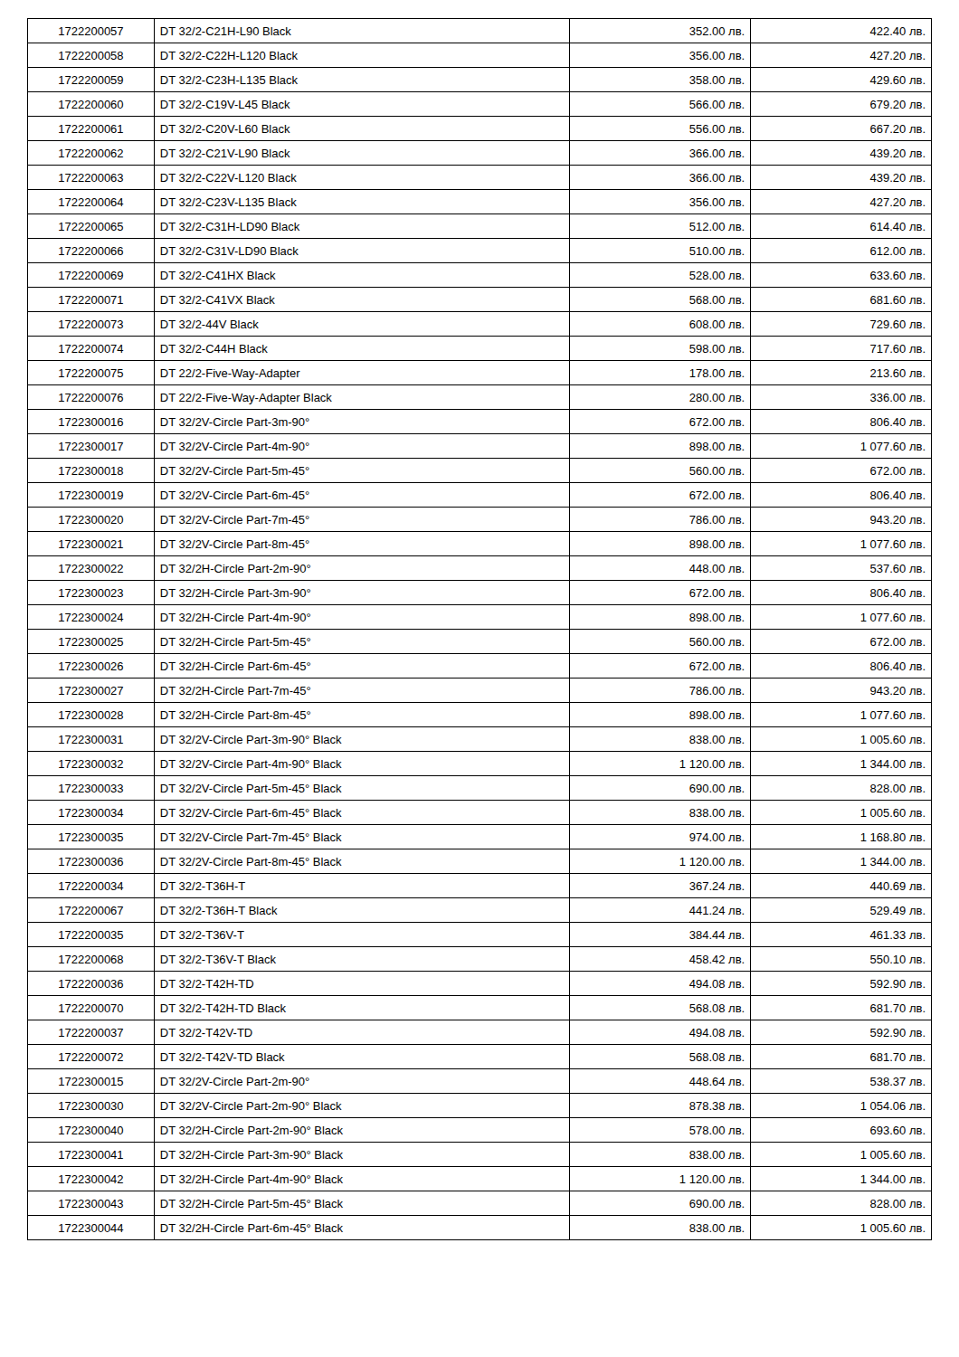| 1722200057 | DT 32/2-C21H-L90 Black | 352.00 лв. | 422.40 лв. |
| 1722200058 | DT 32/2-C22H-L120 Black | 356.00 лв. | 427.20 лв. |
| 1722200059 | DT 32/2-C23H-L135 Black | 358.00 лв. | 429.60 лв. |
| 1722200060 | DT 32/2-C19V-L45 Black | 566.00 лв. | 679.20 лв. |
| 1722200061 | DT 32/2-C20V-L60 Black | 556.00 лв. | 667.20 лв. |
| 1722200062 | DT 32/2-C21V-L90 Black | 366.00 лв. | 439.20 лв. |
| 1722200063 | DT 32/2-C22V-L120 Black | 366.00 лв. | 439.20 лв. |
| 1722200064 | DT 32/2-C23V-L135 Black | 356.00 лв. | 427.20 лв. |
| 1722200065 | DT 32/2-C31H-LD90 Black | 512.00 лв. | 614.40 лв. |
| 1722200066 | DT 32/2-C31V-LD90 Black | 510.00 лв. | 612.00 лв. |
| 1722200069 | DT 32/2-C41HX Black | 528.00 лв. | 633.60 лв. |
| 1722200071 | DT 32/2-C41VX Black | 568.00 лв. | 681.60 лв. |
| 1722200073 | DT 32/2-44V Black | 608.00 лв. | 729.60 лв. |
| 1722200074 | DT 32/2-C44H Black | 598.00 лв. | 717.60 лв. |
| 1722200075 | DT 22/2-Five-Way-Adapter | 178.00 лв. | 213.60 лв. |
| 1722200076 | DT 22/2-Five-Way-Adapter Black | 280.00 лв. | 336.00 лв. |
| 1722300016 | DT 32/2V-Circle Part-3m-90° | 672.00 лв. | 806.40 лв. |
| 1722300017 | DT 32/2V-Circle Part-4m-90° | 898.00 лв. | 1 077.60 лв. |
| 1722300018 | DT 32/2V-Circle Part-5m-45° | 560.00 лв. | 672.00 лв. |
| 1722300019 | DT 32/2V-Circle Part-6m-45° | 672.00 лв. | 806.40 лв. |
| 1722300020 | DT 32/2V-Circle Part-7m-45° | 786.00 лв. | 943.20 лв. |
| 1722300021 | DT 32/2V-Circle Part-8m-45° | 898.00 лв. | 1 077.60 лв. |
| 1722300022 | DT 32/2H-Circle Part-2m-90° | 448.00 лв. | 537.60 лв. |
| 1722300023 | DT 32/2H-Circle Part-3m-90° | 672.00 лв. | 806.40 лв. |
| 1722300024 | DT 32/2H-Circle Part-4m-90° | 898.00 лв. | 1 077.60 лв. |
| 1722300025 | DT 32/2H-Circle Part-5m-45° | 560.00 лв. | 672.00 лв. |
| 1722300026 | DT 32/2H-Circle Part-6m-45° | 672.00 лв. | 806.40 лв. |
| 1722300027 | DT 32/2H-Circle Part-7m-45° | 786.00 лв. | 943.20 лв. |
| 1722300028 | DT 32/2H-Circle Part-8m-45° | 898.00 лв. | 1 077.60 лв. |
| 1722300031 | DT 32/2V-Circle Part-3m-90° Black | 838.00 лв. | 1 005.60 лв. |
| 1722300032 | DT 32/2V-Circle Part-4m-90° Black | 1 120.00 лв. | 1 344.00 лв. |
| 1722300033 | DT 32/2V-Circle Part-5m-45° Black | 690.00 лв. | 828.00 лв. |
| 1722300034 | DT 32/2V-Circle Part-6m-45° Black | 838.00 лв. | 1 005.60 лв. |
| 1722300035 | DT 32/2V-Circle Part-7m-45° Black | 974.00 лв. | 1 168.80 лв. |
| 1722300036 | DT 32/2V-Circle Part-8m-45° Black | 1 120.00 лв. | 1 344.00 лв. |
| 1722200034 | DT 32/2-T36H-T | 367.24 лв. | 440.69 лв. |
| 1722200067 | DT 32/2-T36H-T Black | 441.24 лв. | 529.49 лв. |
| 1722200035 | DT 32/2-T36V-T | 384.44 лв. | 461.33 лв. |
| 1722200068 | DT 32/2-T36V-T Black | 458.42 лв. | 550.10 лв. |
| 1722200036 | DT 32/2-T42H-TD | 494.08 лв. | 592.90 лв. |
| 1722200070 | DT 32/2-T42H-TD Black | 568.08 лв. | 681.70 лв. |
| 1722200037 | DT 32/2-T42V-TD | 494.08 лв. | 592.90 лв. |
| 1722200072 | DT 32/2-T42V-TD Black | 568.08 лв. | 681.70 лв. |
| 1722300015 | DT 32/2V-Circle Part-2m-90° | 448.64 лв. | 538.37 лв. |
| 1722300030 | DT 32/2V-Circle Part-2m-90° Black | 878.38 лв. | 1 054.06 лв. |
| 1722300040 | DT 32/2H-Circle Part-2m-90° Black | 578.00 лв. | 693.60 лв. |
| 1722300041 | DT 32/2H-Circle Part-3m-90° Black | 838.00 лв. | 1 005.60 лв. |
| 1722300042 | DT 32/2H-Circle Part-4m-90° Black | 1 120.00 лв. | 1 344.00 лв. |
| 1722300043 | DT 32/2H-Circle Part-5m-45° Black | 690.00 лв. | 828.00 лв. |
| 1722300044 | DT 32/2H-Circle Part-6m-45° Black | 838.00 лв. | 1 005.60 лв. |